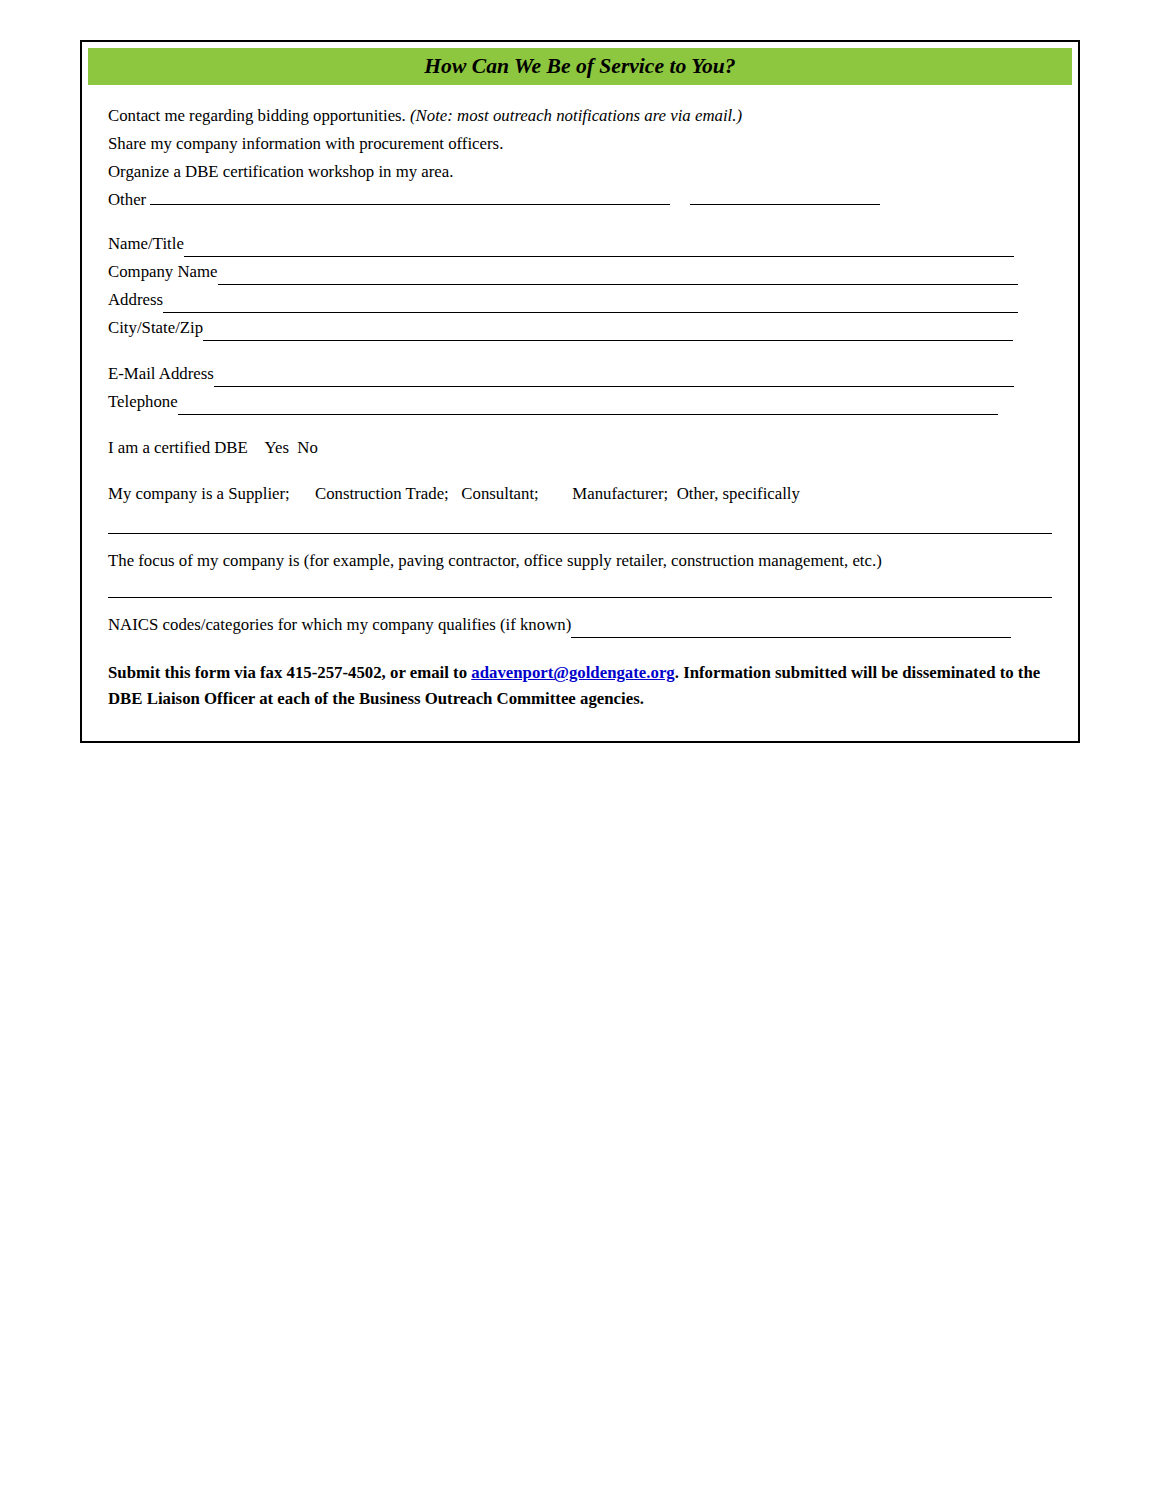How Can We Be of Service to You?
Contact me regarding bidding opportunities. (Note: most outreach notifications are via email.)
Share my company information with procurement officers.
Organize a DBE certification workshop in my area.
Other
Name/Title
Company Name
Address
City/State/Zip
E-Mail Address
Telephone
I am a certified DBE Yes No
My company is a Supplier; Construction Trade; Consultant; Manufacturer; Other, specifically
The focus of my company is (for example, paving contractor, office supply retailer, construction management, etc.)
NAICS codes/categories for which my company qualifies (if known)
Submit this form via fax 415-257-4502, or email to adavenport@goldengate.org. Information submitted will be disseminated to the DBE Liaison Officer at each of the Business Outreach Committee agencies.